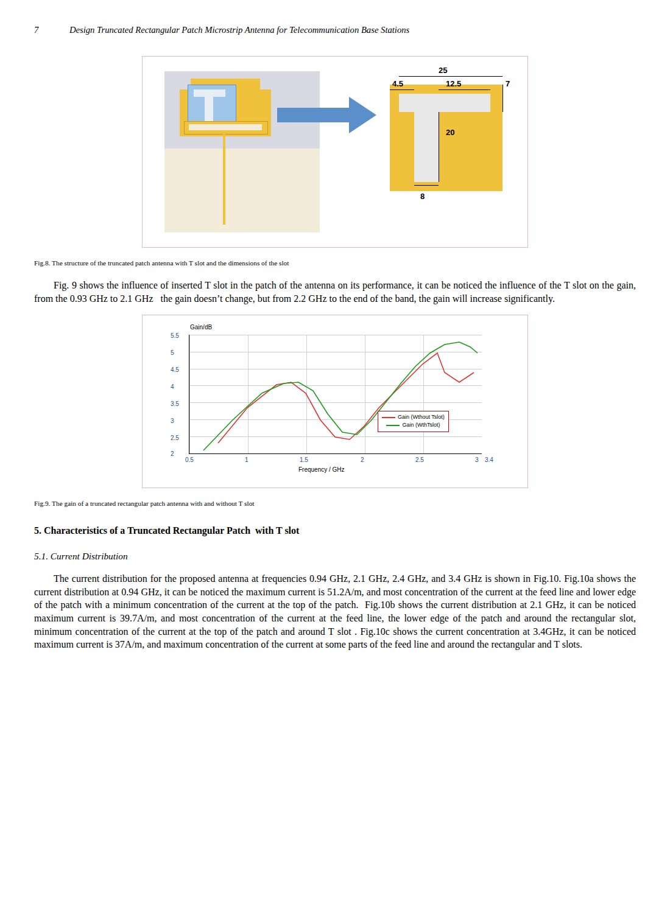7 Design Truncated Rectangular Patch Microstrip Antenna for Telecommunication Base Stations
25
4.5
12.5
7
20
8
Fig.8. The structure of the truncated patch antenna with T slot and the dimensions of the slot
Fig. 9 shows the influence of inserted T slot in the patch of the antenna on its performance, it can be noticed the influence of the T slot on the gain, from the 0.93 GHz to 2.1 GHz the gain doesn’t change, but from 2.2 GHz to the end of the band, the gain will increase significantly.
Gain/dB
5.5
5
4.5
4
3.5
3
2.5
2
Gain (Wthout Tslot)
Gain (WthTslot)
0.5
1
1.5
2
2.5
3
3.4
Frequency / GHz
Fig.9. The gain of a truncated rectangular patch antenna with and without T slot
5. Characteristics of a Truncated Rectangular Patch with T slot
5.1. Current Distribution
The current distribution for the proposed antenna at frequencies 0.94 GHz, 2.1 GHz, 2.4 GHz, and 3.4 GHz is shown in Fig.10. Fig.10a shows the current distribution at 0.94 GHz, it can be noticed the maximum current is 51.2A/m, and most concentration of the current at the feed line and lower edge of the patch with a minimum concentration of the current at the top of the patch. Fig.10b shows the current distribution at 2.1 GHz, it can be noticed maximum current is 39.7A/m, and most concentration of the current at the feed line, the lower edge of the patch and around the rectangular slot, minimum concentration of the current at the top of the patch and around T slot . Fig.10c shows the current concentration at 3.4GHz, it can be noticed maximum current is 37A/m, and maximum concentration of the current at some parts of the feed line and around the rectangular and T slots.